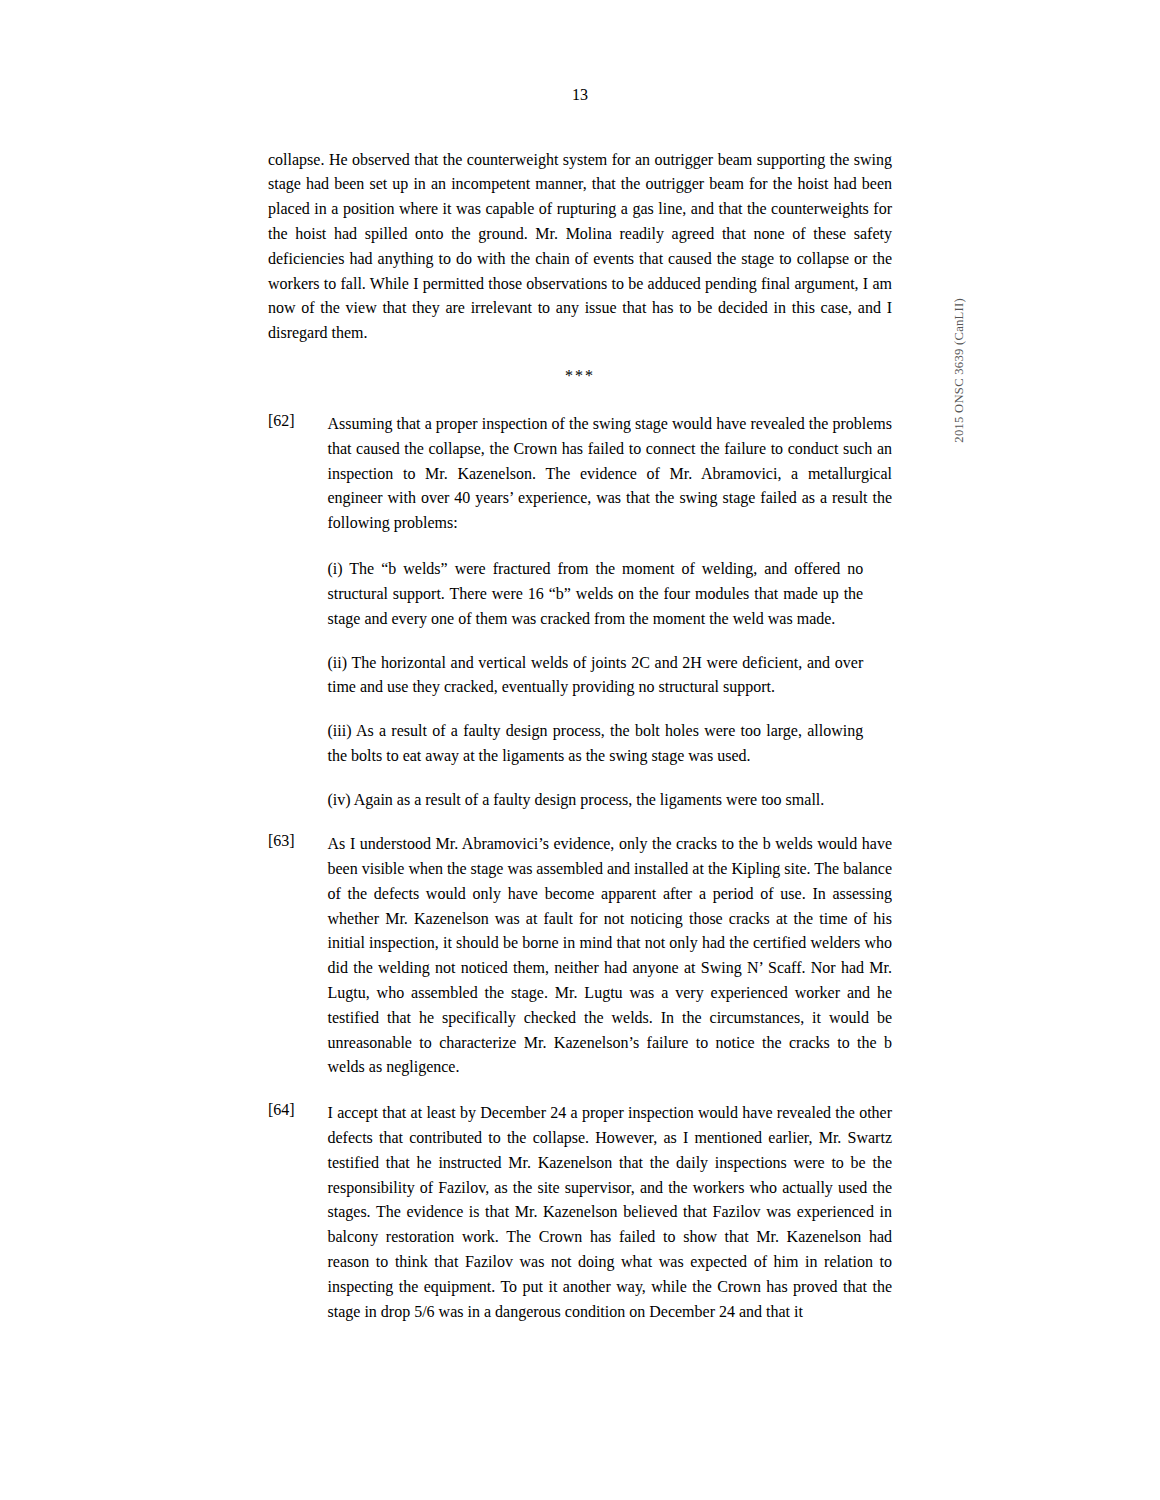2015 ONSC 3639 (CanLII)
13
collapse. He observed that the counterweight system for an outrigger beam supporting the swing stage had been set up in an incompetent manner, that the outrigger beam for the hoist had been placed in a position where it was capable of rupturing a gas line, and that the counterweights for the hoist had spilled onto the ground. Mr. Molina readily agreed that none of these safety deficiencies had anything to do with the chain of events that caused the stage to collapse or the workers to fall. While I permitted those observations to be adduced pending final argument, I am now of the view that they are irrelevant to any issue that has to be decided in this case, and I disregard them.
***
[62]
Assuming that a proper inspection of the swing stage would have revealed the problems that caused the collapse, the Crown has failed to connect the failure to conduct such an inspection to Mr. Kazenelson. The evidence of Mr. Abramovici, a metallurgical engineer with over 40 years’ experience, was that the swing stage failed as a result the following problems:
(i) The “b welds” were fractured from the moment of welding, and offered no structural support. There were 16 “b” welds on the four modules that made up the stage and every one of them was cracked from the moment the weld was made.
(ii) The horizontal and vertical welds of joints 2C and 2H were deficient, and over time and use they cracked, eventually providing no structural support.
(iii) As a result of a faulty design process, the bolt holes were too large, allowing the bolts to eat away at the ligaments as the swing stage was used.
(iv) Again as a result of a faulty design process, the ligaments were too small.
[63]
As I understood Mr. Abramovici’s evidence, only the cracks to the b welds would have been visible when the stage was assembled and installed at the Kipling site. The balance of the defects would only have become apparent after a period of use. In assessing whether Mr. Kazenelson was at fault for not noticing those cracks at the time of his initial inspection, it should be borne in mind that not only had the certified welders who did the welding not noticed them, neither had anyone at Swing N’ Scaff. Nor had Mr. Lugtu, who assembled the stage. Mr. Lugtu was a very experienced worker and he testified that he specifically checked the welds. In the circumstances, it would be unreasonable to characterize Mr. Kazenelson’s failure to notice the cracks to the b welds as negligence.
[64]
I accept that at least by December 24 a proper inspection would have revealed the other defects that contributed to the collapse. However, as I mentioned earlier, Mr. Swartz testified that he instructed Mr. Kazenelson that the daily inspections were to be the responsibility of Fazilov, as the site supervisor, and the workers who actually used the stages. The evidence is that Mr. Kazenelson believed that Fazilov was experienced in balcony restoration work. The Crown has failed to show that Mr. Kazenelson had reason to think that Fazilov was not doing what was expected of him in relation to inspecting the equipment. To put it another way, while the Crown has proved that the stage in drop 5/6 was in a dangerous condition on December 24 and that it